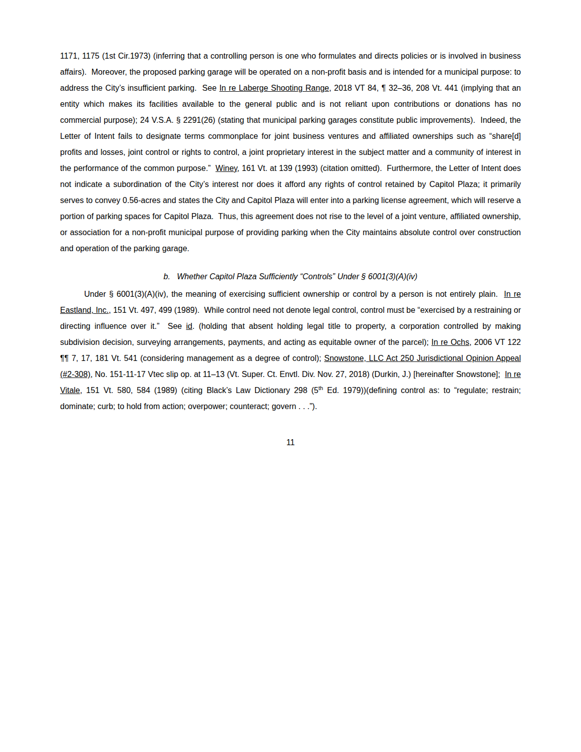1171, 1175 (1st Cir.1973) (inferring that a controlling person is one who formulates and directs policies or is involved in business affairs). Moreover, the proposed parking garage will be operated on a non-profit basis and is intended for a municipal purpose: to address the City’s insufficient parking. See In re Laberge Shooting Range, 2018 VT 84, ¶ 32–36, 208 Vt. 441 (implying that an entity which makes its facilities available to the general public and is not reliant upon contributions or donations has no commercial purpose); 24 V.S.A. § 2291(26) (stating that municipal parking garages constitute public improvements). Indeed, the Letter of Intent fails to designate terms commonplace for joint business ventures and affiliated ownerships such as “share[d] profits and losses, joint control or rights to control, a joint proprietary interest in the subject matter and a community of interest in the performance of the common purpose.” Winey, 161 Vt. at 139 (1993) (citation omitted). Furthermore, the Letter of Intent does not indicate a subordination of the City’s interest nor does it afford any rights of control retained by Capitol Plaza; it primarily serves to convey 0.56-acres and states the City and Capitol Plaza will enter into a parking license agreement, which will reserve a portion of parking spaces for Capitol Plaza. Thus, this agreement does not rise to the level of a joint venture, affiliated ownership, or association for a non-profit municipal purpose of providing parking when the City maintains absolute control over construction and operation of the parking garage.
b. Whether Capitol Plaza Sufficiently “Controls” Under § 6001(3)(A)(iv)
Under § 6001(3)(A)(iv), the meaning of exercising sufficient ownership or control by a person is not entirely plain. In re Eastland, Inc., 151 Vt. 497, 499 (1989). While control need not denote legal control, control must be “exercised by a restraining or directing influence over it.” See id. (holding that absent holding legal title to property, a corporation controlled by making subdivision decision, surveying arrangements, payments, and acting as equitable owner of the parcel); In re Ochs, 2006 VT 122 ¶¶ 7, 17, 181 Vt. 541 (considering management as a degree of control); Snowstone, LLC Act 250 Jurisdictional Opinion Appeal (#2-308), No. 151-11-17 Vtec slip op. at 11–13 (Vt. Super. Ct. Envtl. Div. Nov. 27, 2018) (Durkin, J.) [hereinafter Snowstone]; In re Vitale, 151 Vt. 580, 584 (1989) (citing Black’s Law Dictionary 298 (5th Ed. 1979))(defining control as: to “regulate; restrain; dominate; curb; to hold from action; overpower; counteract; govern . . .”).
11